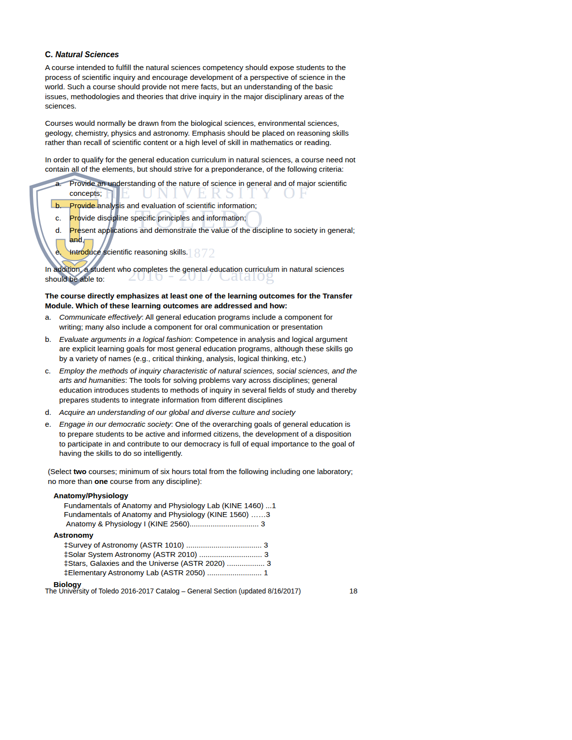THE UNIVERSITY OF
TOLEDO
1872
2016 - 2017 Catalog
C. Natural Sciences
A course intended to fulfill the natural sciences competency should expose students to the process of scientific inquiry and encourage development of a perspective of science in the world. Such a course should provide not mere facts, but an understanding of the basic issues, methodologies and theories that drive inquiry in the major disciplinary areas of the sciences.
Courses would normally be drawn from the biological sciences, environmental sciences, geology, chemistry, physics and astronomy. Emphasis should be placed on reasoning skills rather than recall of scientific content or a high level of skill in mathematics or reading.
In order to qualify for the general education curriculum in natural sciences, a course need not contain all of the elements, but should strive for a preponderance, of the following criteria:
a. Provide an understanding of the nature of science in general and of major scientific concepts;
b. Provide analysis and evaluation of scientific information;
c. Provide discipline specific principles and information;
d. Present applications and demonstrate the value of the discipline to society in general; and,
e. Introduce scientific reasoning skills.
In addition, a student who completes the general education curriculum in natural sciences should be able to:
The course directly emphasizes at least one of the learning outcomes for the Transfer Module. Which of these learning outcomes are addressed and how:
a. Communicate effectively: All general education programs include a component for writing; many also include a component for oral communication or presentation
b. Evaluate arguments in a logical fashion: Competence in analysis and logical argument are explicit learning goals for most general education programs, although these skills go by a variety of names (e.g., critical thinking, analysis, logical thinking, etc.)
c. Employ the methods of inquiry characteristic of natural sciences, social sciences, and the arts and humanities: The tools for solving problems vary across disciplines; general education introduces students to methods of inquiry in several fields of study and thereby prepares students to integrate information from different disciplines
d. Acquire an understanding of our global and diverse culture and society
e. Engage in our democratic society: One of the overarching goals of general education is to prepare students to be active and informed citizens, the development of a disposition to participate in and contribute to our democracy is full of equal importance to the goal of having the skills to do so intelligently.
(Select two courses; minimum of six hours total from the following including one laboratory; no more than one course from any discipline):
Anatomy/Physiology
Fundamentals of Anatomy and Physiology Lab (KINE 1460) ...1
Fundamentals of Anatomy and Physiology (KINE 1560) ……3
Anatomy & Physiology I (KINE 2560)................................. 3
Astronomy
‡Survey of Astronomy (ASTR 1010) .................................... 3
‡Solar System Astronomy (ASTR 2010) .............................. 3
‡Stars, Galaxies and the Universe (ASTR 2020) .................. 3
‡Elementary Astronomy Lab (ASTR 2050) .......................... 1
Biology
The University of Toledo 2016-2017 Catalog – General Section (updated 8/16/2017)
18